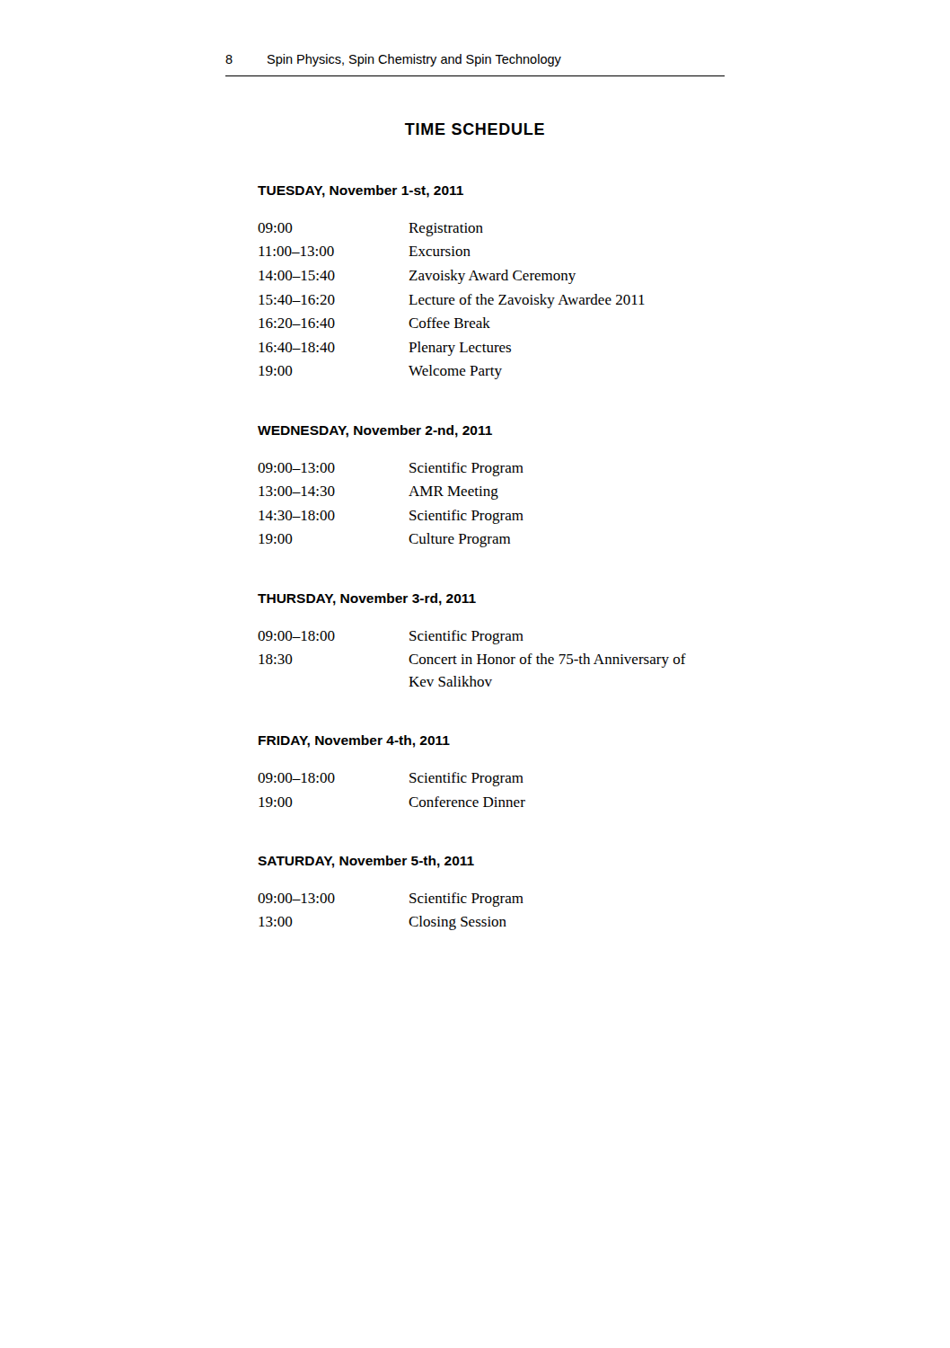8 Spin Physics, Spin Chemistry and Spin Technology
TIME SCHEDULE
TUESDAY, November 1-st, 2011
| 09:00 | Registration |
| 11:00–13:00 | Excursion |
| 14:00–15:40 | Zavoisky Award Ceremony |
| 15:40–16:20 | Lecture of the Zavoisky Awardee 2011 |
| 16:20–16:40 | Coffee Break |
| 16:40–18:40 | Plenary Lectures |
| 19:00 | Welcome Party |
WEDNESDAY, November 2-nd, 2011
| 09:00–13:00 | Scientific Program |
| 13:00–14:30 | AMR Meeting |
| 14:30–18:00 | Scientific Program |
| 19:00 | Culture Program |
THURSDAY, November 3-rd, 2011
| 09:00–18:00 | Scientific Program |
| 18:30 | Concert in Honor of the 75-th Anniversary of Kev Salikhov |
FRIDAY, November 4-th, 2011
| 09:00–18:00 | Scientific Program |
| 19:00 | Conference Dinner |
SATURDAY, November 5-th, 2011
| 09:00–13:00 | Scientific Program |
| 13:00 | Closing Session |